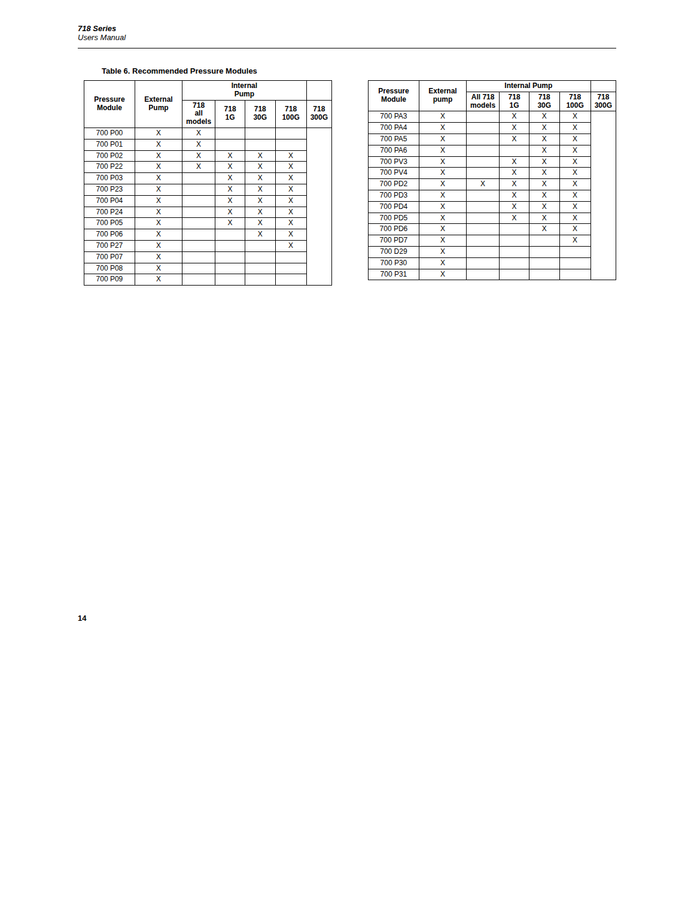718 Series
Users Manual
Table 6. Recommended Pressure Modules
| Pressure Module | External Pump | Internal Pump |
| --- | --- | --- |
| 718 all models | 718 1G | 718 30G | 718 100G | 718 300G |
| 700 P00 | X | X | | | |
| 700 P01 | X | X | | | |
| 700 P02 | X | X | X | X | X |
| 700 P22 | X | X | X | X | X |
| 700 P03 | X | | X | X | X |
| 700 P23 | X | | X | X | X |
| 700 P04 | X | | X | X | X |
| 700 P24 | X | | X | X | X |
| 700 P05 | X | | X | X | X |
| 700 P06 | X | | | X | X |
| 700 P27 | X | | | | X |
| 700 P07 | X | | | | |
| 700 P08 | X | | | | |
| 700 P09 | X | | | | |
| Pressure Module | External pump | Internal Pump |
| --- | --- | --- |
| All 718 models | 718 1G | 718 30G | 718 100G | 718 300G |
| 700 PA3 | X | | X | X | X |
| 700 PA4 | X | | X | X | X |
| 700 PA5 | X | | X | X | X |
| 700 PA6 | X | | | X | X |
| 700 PV3 | X | | X | X | X |
| 700 PV4 | X | | X | X | X |
| 700 PD2 | X | X | X | X | X |
| 700 PD3 | X | | X | X | X |
| 700 PD4 | X | | X | X | X |
| 700 PD5 | X | | X | X | X |
| 700 PD6 | X | | | X | X |
| 700 PD7 | X | | | | X |
| 700 D29 | X | | | | |
| 700 P30 | X | | | | |
| 700 P31 | X | | | | |
14